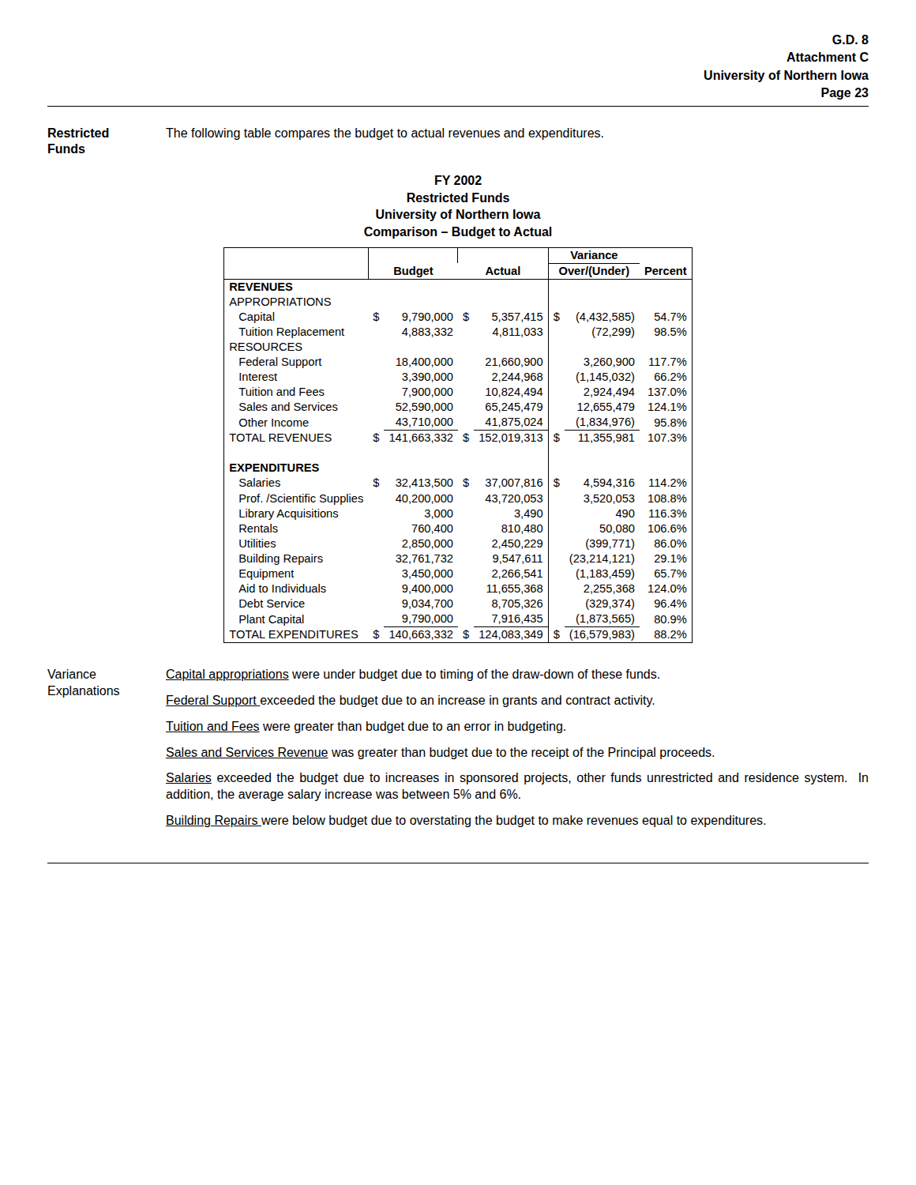G.D. 8
Attachment C
University of Northern Iowa
Page 23
Restricted
Funds
The following table compares the budget to actual revenues and expenditures.
FY 2002
Restricted Funds
University of Northern Iowa
Comparison – Budget to Actual
| | | | Variance | |
| | Budget | Actual | Over/(Under) | Percent |
| REVENUES | | | | | | | |
| APPROPRIATIONS | | | | | | | |
| Capital | $ | 9,790,000 | $ | 5,357,415 | $ | (4,432,585) | 54.7% |
| Tuition Replacement | | 4,883,332 | | 4,811,033 | | (72,299) | 98.5% |
| RESOURCES | | | | | | | |
| Federal Support | | 18,400,000 | | 21,660,900 | | 3,260,900 | 117.7% |
| Interest | | 3,390,000 | | 2,244,968 | | (1,145,032) | 66.2% |
| Tuition and Fees | | 7,900,000 | | 10,824,494 | | 2,924,494 | 137.0% |
| Sales and Services | | 52,590,000 | | 65,245,479 | | 12,655,479 | 124.1% |
| Other Income | | 43,710,000 | | 41,875,024 | | (1,834,976) | 95.8% |
| TOTAL REVENUES | $ | 141,663,332 | $ | 152,019,313 | $ | 11,355,981 | 107.3% |
| EXPENDITURES | | | | | | | |
| Salaries | $ | 32,413,500 | $ | 37,007,816 | $ | 4,594,316 | 114.2% |
| Prof. /Scientific Supplies | | 40,200,000 | | 43,720,053 | | 3,520,053 | 108.8% |
| Library Acquisitions | | 3,000 | | 3,490 | | 490 | 116.3% |
| Rentals | | 760,400 | | 810,480 | | 50,080 | 106.6% |
| Utilities | | 2,850,000 | | 2,450,229 | | (399,771) | 86.0% |
| Building Repairs | | 32,761,732 | | 9,547,611 | | (23,214,121) | 29.1% |
| Equipment | | 3,450,000 | | 2,266,541 | | (1,183,459) | 65.7% |
| Aid to Individuals | | 9,400,000 | | 11,655,368 | | 2,255,368 | 124.0% |
| Debt Service | | 9,034,700 | | 8,705,326 | | (329,374) | 96.4% |
| Plant Capital | | 9,790,000 | | 7,916,435 | | (1,873,565) | 80.9% |
| TOTAL EXPENDITURES | $ | 140,663,332 | $ | 124,083,349 | $ | (16,579,983) | 88.2% |
Variance
Explanations
Capital appropriations were under budget due to timing of the draw-down of these funds.
Federal Support exceeded the budget due to an increase in grants and contract activity.
Tuition and Fees were greater than budget due to an error in budgeting.
Sales and Services Revenue was greater than budget due to the receipt of the Principal proceeds.
Salaries exceeded the budget due to increases in sponsored projects, other funds unrestricted and residence system. In addition, the average salary increase was between 5% and 6%.
Building Repairs were below budget due to overstating the budget to make revenues equal to expenditures.